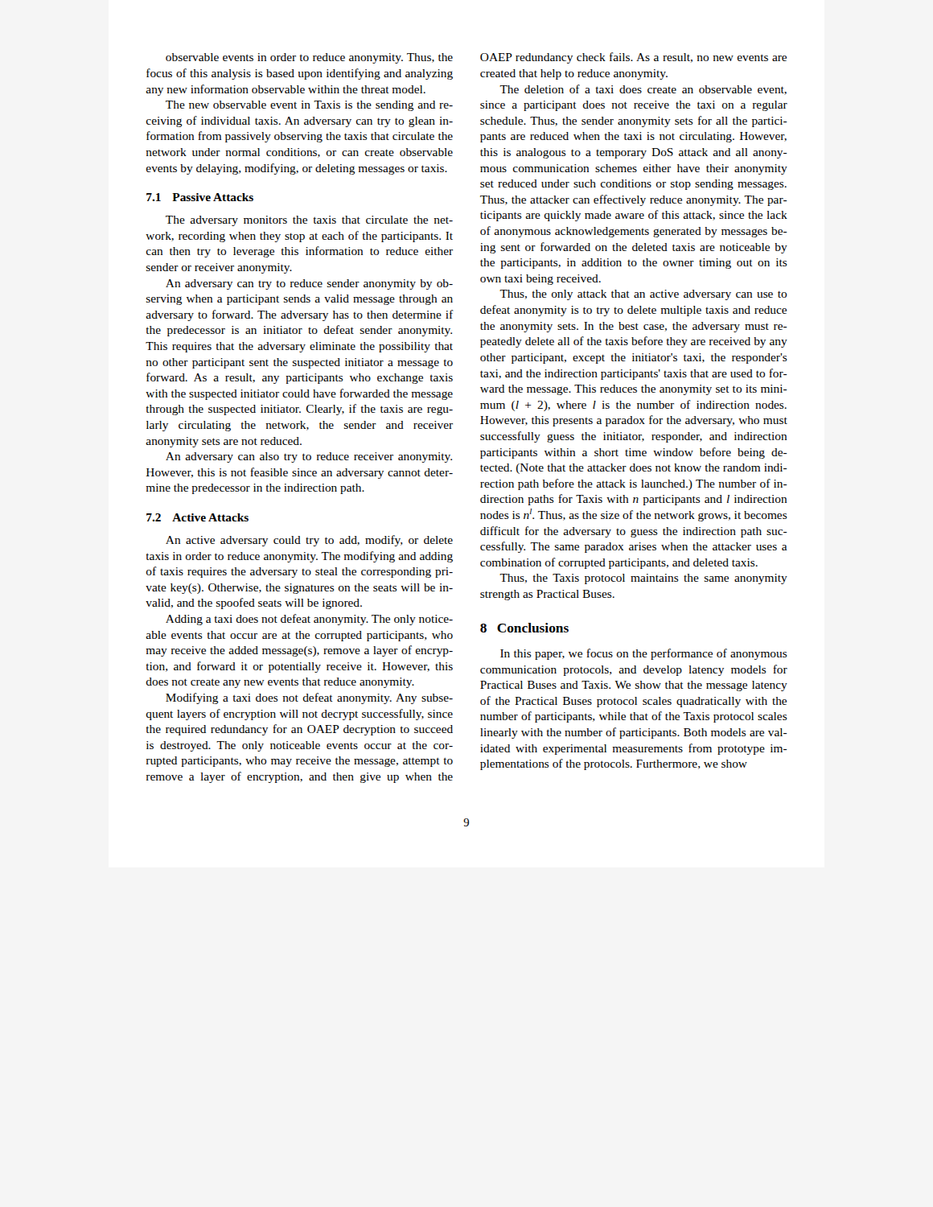observable events in order to reduce anonymity. Thus, the focus of this analysis is based upon identifying and analyzing any new information observable within the threat model.
The new observable event in Taxis is the sending and receiving of individual taxis. An adversary can try to glean information from passively observing the taxis that circulate the network under normal conditions, or can create observable events by delaying, modifying, or deleting messages or taxis.
7.1 Passive Attacks
The adversary monitors the taxis that circulate the network, recording when they stop at each of the participants. It can then try to leverage this information to reduce either sender or receiver anonymity.
An adversary can try to reduce sender anonymity by observing when a participant sends a valid message through an adversary to forward. The adversary has to then determine if the predecessor is an initiator to defeat sender anonymity. This requires that the adversary eliminate the possibility that no other participant sent the suspected initiator a message to forward. As a result, any participants who exchange taxis with the suspected initiator could have forwarded the message through the suspected initiator. Clearly, if the taxis are regularly circulating the network, the sender and receiver anonymity sets are not reduced.
An adversary can also try to reduce receiver anonymity. However, this is not feasible since an adversary cannot determine the predecessor in the indirection path.
7.2 Active Attacks
An active adversary could try to add, modify, or delete taxis in order to reduce anonymity. The modifying and adding of taxis requires the adversary to steal the corresponding private key(s). Otherwise, the signatures on the seats will be invalid, and the spoofed seats will be ignored.
Adding a taxi does not defeat anonymity. The only noticeable events that occur are at the corrupted participants, who may receive the added message(s), remove a layer of encryption, and forward it or potentially receive it. However, this does not create any new events that reduce anonymity.
Modifying a taxi does not defeat anonymity. Any subsequent layers of encryption will not decrypt successfully, since the required redundancy for an OAEP decryption to succeed is destroyed. The only noticeable events occur at the corrupted participants, who may receive the message, attempt to remove a layer of encryption, and then give up when the OAEP redundancy check fails. As a result, no new events are created that help to reduce anonymity.
The deletion of a taxi does create an observable event, since a participant does not receive the taxi on a regular schedule. Thus, the sender anonymity sets for all the participants are reduced when the taxi is not circulating. However, this is analogous to a temporary DoS attack and all anonymous communication schemes either have their anonymity set reduced under such conditions or stop sending messages. Thus, the attacker can effectively reduce anonymity. The participants are quickly made aware of this attack, since the lack of anonymous acknowledgements generated by messages being sent or forwarded on the deleted taxis are noticeable by the participants, in addition to the owner timing out on its own taxi being received.
Thus, the only attack that an active adversary can use to defeat anonymity is to try to delete multiple taxis and reduce the anonymity sets. In the best case, the adversary must repeatedly delete all of the taxis before they are received by any other participant, except the initiator's taxi, the responder's taxi, and the indirection participants' taxis that are used to forward the message. This reduces the anonymity set to its minimum (l + 2), where l is the number of indirection nodes. However, this presents a paradox for the adversary, who must successfully guess the initiator, responder, and indirection participants within a short time window before being detected. (Note that the attacker does not know the random indirection path before the attack is launched.) The number of indirection paths for Taxis with n participants and l indirection nodes is nl. Thus, as the size of the network grows, it becomes difficult for the adversary to guess the indirection path successfully. The same paradox arises when the attacker uses a combination of corrupted participants, and deleted taxis.
Thus, the Taxis protocol maintains the same anonymity strength as Practical Buses.
8 Conclusions
In this paper, we focus on the performance of anonymous communication protocols, and develop latency models for Practical Buses and Taxis. We show that the message latency of the Practical Buses protocol scales quadratically with the number of participants, while that of the Taxis protocol scales linearly with the number of participants. Both models are validated with experimental measurements from prototype implementations of the protocols. Furthermore, we show
9